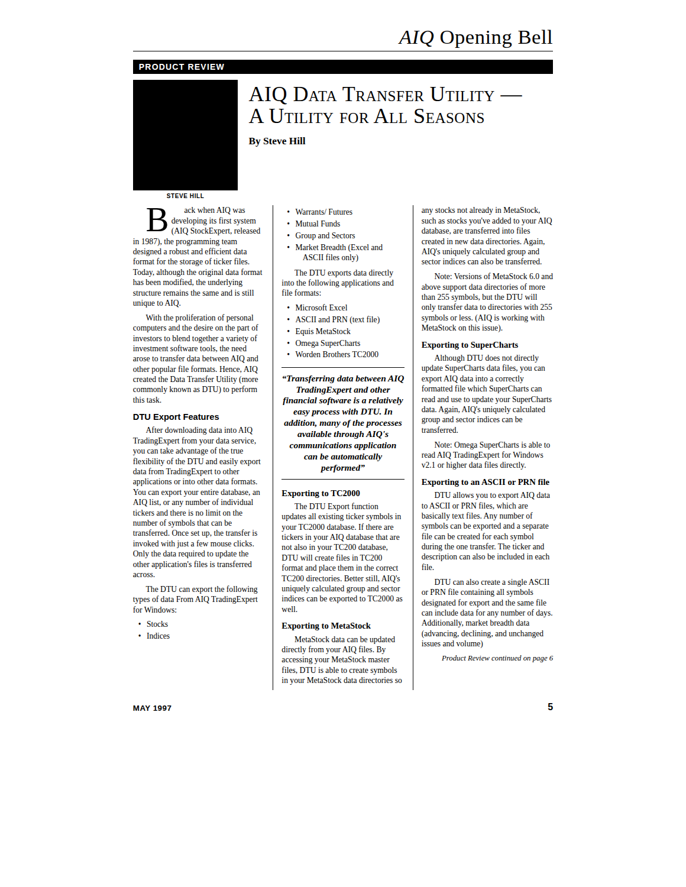AIQ Opening Bell
PRODUCT REVIEW
STEVE HILL
AIQ Data Transfer Utility —
A Utility for All Seasons
By Steve Hill
Back when AIQ was developing its first system (AIQ StockExpert, released in 1987), the programming team designed a robust and efficient data format for the storage of ticker files. Today, although the original data format has been modified, the underlying structure remains the same and is still unique to AIQ.
With the proliferation of personal computers and the desire on the part of investors to blend together a variety of investment software tools, the need arose to transfer data between AIQ and other popular file formats. Hence, AIQ created the Data Transfer Utility (more commonly known as DTU) to perform this task.
DTU Export Features
After downloading data into AIQ TradingExpert from your data service, you can take advantage of the true flexibility of the DTU and easily export data from TradingExpert to other applications or into other data formats. You can export your entire database, an AIQ list, or any number of individual tickers and there is no limit on the number of symbols that can be transferred. Once set up, the transfer is invoked with just a few mouse clicks. Only the data required to update the other application's files is transferred across.
The DTU can export the following types of data From AIQ TradingExpert for Windows:
Stocks
Indices
Warrants/ Futures
Mutual Funds
Group and Sectors
Market Breadth (Excel andASCII files only)
The DTU exports data directly into the following applications and file formats:
Microsoft Excel
ASCII and PRN (text file)
Equis MetaStock
Omega SuperCharts
Worden Brothers TC2000
“Transferring data between AIQ TradingExpert and other financial software is a relatively easy process with DTU. In addition, many of the processes available through AIQ's communications application can be automatically performed”
Exporting to TC2000
The DTU Export function updates all existing ticker symbols in your TC2000 database. If there are tickers in your AIQ database that are not also in your TC200 database, DTU will create files in TC200 format and place them in the correct TC200 directories. Better still, AIQ's uniquely calculated group and sector indices can be exported to TC2000 as well.
Exporting to MetaStock
MetaStock data can be updated directly from your AIQ files. By accessing your MetaStock master files, DTU is able to create symbols in your MetaStock data directories so
any stocks not already in MetaStock, such as stocks you've added to your AIQ database, are transferred into files created in new data directories. Again, AIQ's uniquely calculated group and sector indices can also be transferred.
Note: Versions of MetaStock 6.0 and above support data directories of more than 255 symbols, but the DTU will only transfer data to directories with 255 symbols or less. (AIQ is working with MetaStock on this issue).
Exporting to SuperCharts
Although DTU does not directly update SuperCharts data files, you can export AIQ data into a correctly formatted file which SuperCharts can read and use to update your SuperCharts data. Again, AIQ's uniquely calculated group and sector indices can be transferred.
Note: Omega SuperCharts is able to read AIQ TradingExpert for Windows v2.1 or higher data files directly.
Exporting to an ASCII or PRN file
DTU allows you to export AIQ data to ASCII or PRN files, which are basically text files. Any number of symbols can be exported and a separate file can be created for each symbol during the one transfer. The ticker and description can also be included in each file.
DTU can also create a single ASCII or PRN file containing all symbols designated for export and the same file can include data for any number of days. Additionally, market breadth data (advancing, declining, and unchanged issues and volume)
Product Review continued on page 6
MAY 1997
5